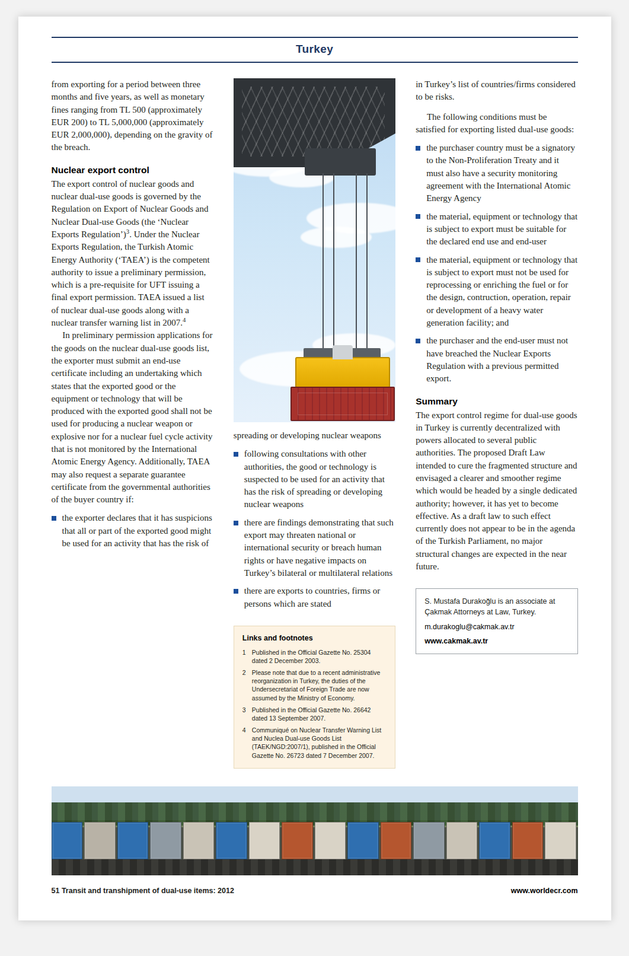Turkey
from exporting for a period between three months and five years, as well as monetary fines ranging from TL 500 (approximately EUR 200) to TL 5,000,000 (approximately EUR 2,000,000), depending on the gravity of the breach.
Nuclear export control
The export control of nuclear goods and nuclear dual-use goods is governed by the Regulation on Export of Nuclear Goods and Nuclear Dual-use Goods (the ‘Nuclear Exports Regulation’)3. Under the Nuclear Exports Regulation, the Turkish Atomic Energy Authority (‘TAEA’) is the competent authority to issue a preliminary permission, which is a pre-requisite for UFT issuing a final export permission. TAEA issued a list of nuclear dual-use goods along with a nuclear transfer warning list in 2007.4
In preliminary permission applications for the goods on the nuclear dual-use goods list, the exporter must submit an end-use certificate including an undertaking which states that the exported good or the equipment or technology that will be produced with the exported good shall not be used for producing a nuclear weapon or explosive nor for a nuclear fuel cycle activity that is not monitored by the International Atomic Energy Agency. Additionally, TAEA may also request a separate guarantee certificate from the governmental authorities of the buyer country if:
the exporter declares that it has suspicions that all or part of the exported good might be used for an activity that has the risk of
Gantry crane lifting a container.
spreading or developing nuclear weapons
following consultations with other authorities, the good or technology is suspected to be used for an activity that has the risk of spreading or developing nuclear weapons
there are findings demonstrating that such export may threaten national or international security or breach human rights or have negative impacts on Turkey’s bilateral or multilateral relations
there are exports to countries, firms or persons which are stated
Links and footnotes
Published in the Official Gazette No. 25304 dated 2 December 2003.
Please note that due to a recent administrative reorganization in Turkey, the duties of the Undersecretariat of Foreign Trade are now assumed by the Ministry of Economy.
Published in the Official Gazette No. 26642 dated 13 September 2007.
Communiqué on Nuclear Transfer Warning List and Nuclea Dual-use Goods List (TAEK/NGD:2007/1), published in the Official Gazette No. 26723 dated 7 December 2007.
in Turkey’s list of countries/firms considered to be risks.
The following conditions must be satisfied for exporting listed dual-use goods:
the purchaser country must be a signatory to the Non-Proliferation Treaty and it must also have a security monitoring agreement with the International Atomic Energy Agency
the material, equipment or technology that is subject to export must be suitable for the declared end use and end-user
the material, equipment or technology that is subject to export must not be used for reprocessing or enriching the fuel or for the design, contruction, operation, repair or development of a heavy water generation facility; and
the purchaser and the end-user must not have breached the Nuclear Exports Regulation with a previous permitted export.
Summary
The export control regime for dual-use goods in Turkey is currently decentralized with powers allocated to several public authorities. The proposed Draft Law intended to cure the fragmented structure and envisaged a clearer and smoother regime which would be headed by a single dedicated authority; however, it has yet to become effective. As a draft law to such effect currently does not appear to be in the agenda of the Turkish Parliament, no major structural changes are expected in the near future.
S. Mustafa Durakoğlu is an associate at Çakmak Attorneys at Law, Turkey.
m.durakoglu@cakmak.av.tr
www.cakmak.av.tr
51 Transit and transhipment of dual-use items: 2012
www.worldecr.com